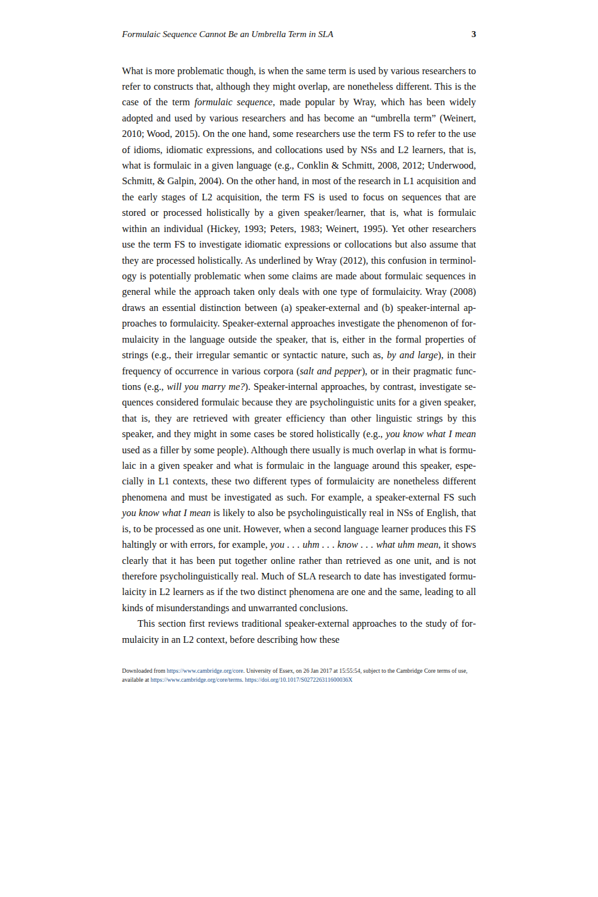Formulaic Sequence Cannot Be an Umbrella Term in SLA 3
What is more problematic though, is when the same term is used by various researchers to refer to constructs that, although they might overlap, are nonetheless different. This is the case of the term formulaic sequence, made popular by Wray, which has been widely adopted and used by various researchers and has become an “umbrella term” (Weinert, 2010; Wood, 2015). On the one hand, some researchers use the term FS to refer to the use of idioms, idiomatic expressions, and collocations used by NSs and L2 learners, that is, what is formulaic in a given language (e.g., Conklin & Schmitt, 2008, 2012; Underwood, Schmitt, & Galpin, 2004). On the other hand, in most of the research in L1 acquisition and the early stages of L2 acquisition, the term FS is used to focus on sequences that are stored or processed holistically by a given speaker/learner, that is, what is formulaic within an individual (Hickey, 1993; Peters, 1983; Weinert, 1995). Yet other researchers use the term FS to investigate idiomatic expressions or collocations but also assume that they are processed holistically. As underlined by Wray (2012), this confusion in terminology is potentially problematic when some claims are made about formulaic sequences in general while the approach taken only deals with one type of formulaicity. Wray (2008) draws an essential distinction between (a) speaker-external and (b) speaker-internal approaches to formulaicity. Speaker-external approaches investigate the phenomenon of formulaicity in the language outside the speaker, that is, either in the formal properties of strings (e.g., their irregular semantic or syntactic nature, such as, by and large), in their frequency of occurrence in various corpora (salt and pepper), or in their pragmatic functions (e.g., will you marry me?). Speaker-internal approaches, by contrast, investigate sequences considered formulaic because they are psycholinguistic units for a given speaker, that is, they are retrieved with greater efficiency than other linguistic strings by this speaker, and they might in some cases be stored holistically (e.g., you know what I mean used as a filler by some people). Although there usually is much overlap in what is formulaic in a given speaker and what is formulaic in the language around this speaker, especially in L1 contexts, these two different types of formulaicity are nonetheless different phenomena and must be investigated as such. For example, a speaker-external FS such you know what I mean is likely to also be psycholinguistically real in NSs of English, that is, to be processed as one unit. However, when a second language learner produces this FS haltingly or with errors, for example, you . . . uhm . . . know . . . what uhm mean, it shows clearly that it has been put together online rather than retrieved as one unit, and is not therefore psycholinguistically real. Much of SLA research to date has investigated formulaicity in L2 learners as if the two distinct phenomena are one and the same, leading to all kinds of misunderstandings and unwarranted conclusions.
This section first reviews traditional speaker-external approaches to the study of formulaicity in an L2 context, before describing how these
Downloaded from https://www.cambridge.org/core. University of Essex, on 26 Jan 2017 at 15:55:54, subject to the Cambridge Core terms of use, available at https://www.cambridge.org/core/terms. https://doi.org/10.1017/S027226311600036X